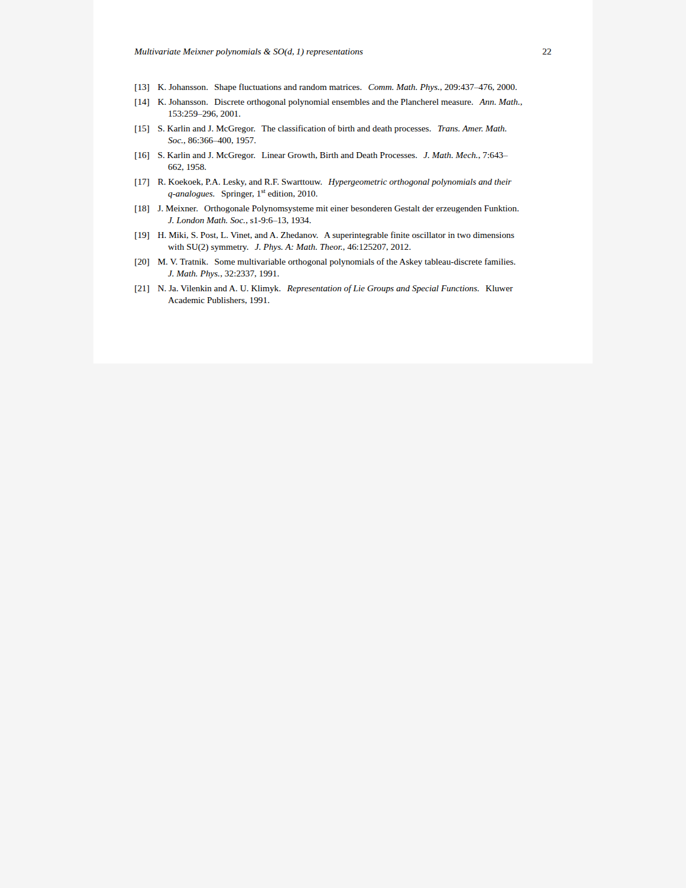Multivariate Meixner polynomials & SO(d, 1) representations 22
[13] K. Johansson. Shape fluctuations and random matrices. Comm. Math. Phys., 209:437–476, 2000.
[14] K. Johansson. Discrete orthogonal polynomial ensembles and the Plancherel measure. Ann. Math., 153:259–296, 2001.
[15] S. Karlin and J. McGregor. The classification of birth and death processes. Trans. Amer. Math. Soc., 86:366–400, 1957.
[16] S. Karlin and J. McGregor. Linear Growth, Birth and Death Processes. J. Math. Mech., 7:643– 662, 1958.
[17] R. Koekoek, P.A. Lesky, and R.F. Swarttouw. Hypergeometric orthogonal polynomials and their q-analogues. Springer, 1st edition, 2010.
[18] J. Meixner. Orthogonale Polynomsysteme mit einer besonderen Gestalt der erzeugenden Funktion. J. London Math. Soc., s1-9:6–13, 1934.
[19] H. Miki, S. Post, L. Vinet, and A. Zhedanov. A superintegrable finite oscillator in two dimensions with SU(2) symmetry. J. Phys. A: Math. Theor., 46:125207, 2012.
[20] M. V. Tratnik. Some multivariable orthogonal polynomials of the Askey tableau-discrete families. J. Math. Phys., 32:2337, 1991.
[21] N. Ja. Vilenkin and A. U. Klimyk. Representation of Lie Groups and Special Functions. Kluwer Academic Publishers, 1991.